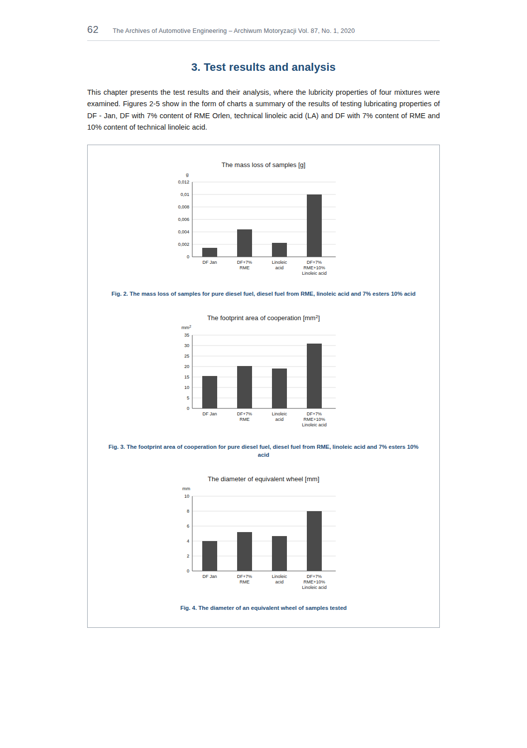62
The Archives of Automotive Engineering – Archiwum Motoryzacji Vol. 87, No. 1, 2020
3. Test results and analysis
This chapter presents the test results and their analysis, where the lubricity properties of four mixtures were examined. Figures 2-5 show in the form of charts a summary of the results of testing lubricating properties of DF - Jan, DF with 7% content of RME Orlen, technical linoleic acid (LA) and DF with 7% content of RME and 10% content of technical linoleic acid.
The mass loss of samples [g] g 0,012 0,01 0,008 0,006 0,004 0,002 0 DF Jan DF+7% RME Linoleic acid DF+7% RME+10% Linoleic acid
Fig. 2. The mass loss of samples for pure diesel fuel, diesel fuel from RME, linoleic acid and 7% esters 10% acid
The footprint area of cooperation [mm2] mm2 35 30 25 20 15 10 5 0 DF Jan DF+7% RME Linoleic acid DF+7% RME+10% Linoleic acid
Fig. 3. The footprint area of cooperation for pure diesel fuel, diesel fuel from RME, linoleic acid and 7% esters 10% acid
The diameter of equivalent wheel [mm] mm 10 8 6 4 2 0 DF Jan DF+7% RME Linoleic acid DF+7% RME+10% Linoleic acid
Fig. 4. The diameter of an equivalent wheel of samples tested